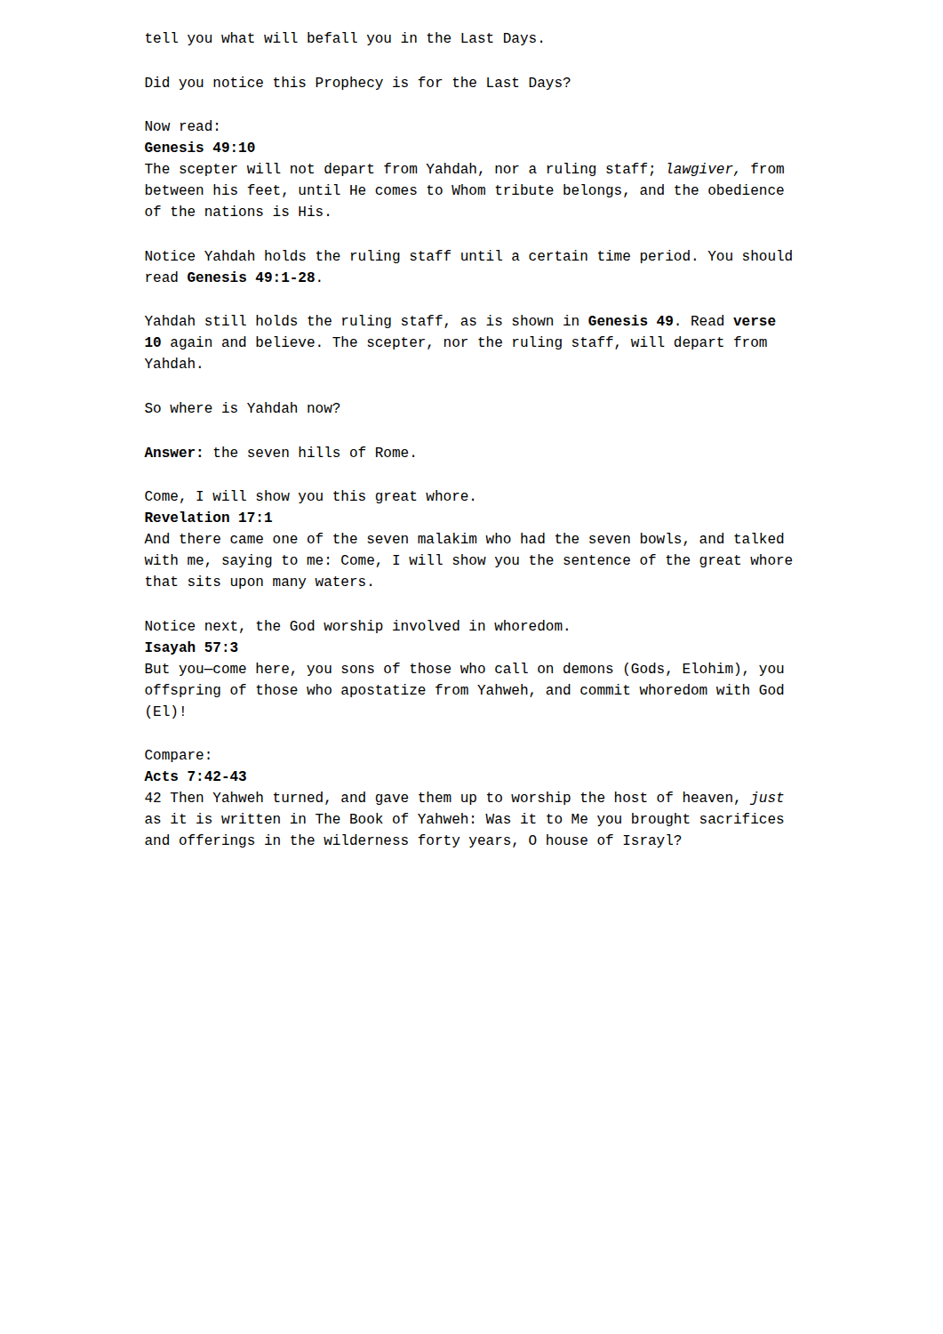tell you what will befall you in the Last Days.
Did you notice this Prophecy is for the Last Days?
Now read:
Genesis 49:10
The scepter will not depart from Yahdah, nor a ruling staff; lawgiver, from between his feet, until He comes to Whom tribute belongs, and the obedience of the nations is His.
Notice Yahdah holds the ruling staff until a certain time period. You should read Genesis 49:1-28.
Yahdah still holds the ruling staff, as is shown in Genesis 49. Read verse 10 again and believe. The scepter, nor the ruling staff, will depart from Yahdah.
So where is Yahdah now?
Answer: the seven hills of Rome.
Come, I will show you this great whore.
Revelation 17:1
And there came one of the seven malakim who had the seven bowls, and talked with me, saying to me: Come, I will show you the sentence of the great whore that sits upon many waters.
Notice next, the God worship involved in whoredom.
Isayah 57:3
But you—come here, you sons of those who call on demons (Gods, Elohim), you offspring of those who apostatize from Yahweh, and commit whoredom with God (El)!
Compare:
Acts 7:42-43
42 Then Yahweh turned, and gave them up to worship the host of heaven, just as it is written in The Book of Yahweh: Was it to Me you brought sacrifices and offerings in the wilderness forty years, O house of Israyl?